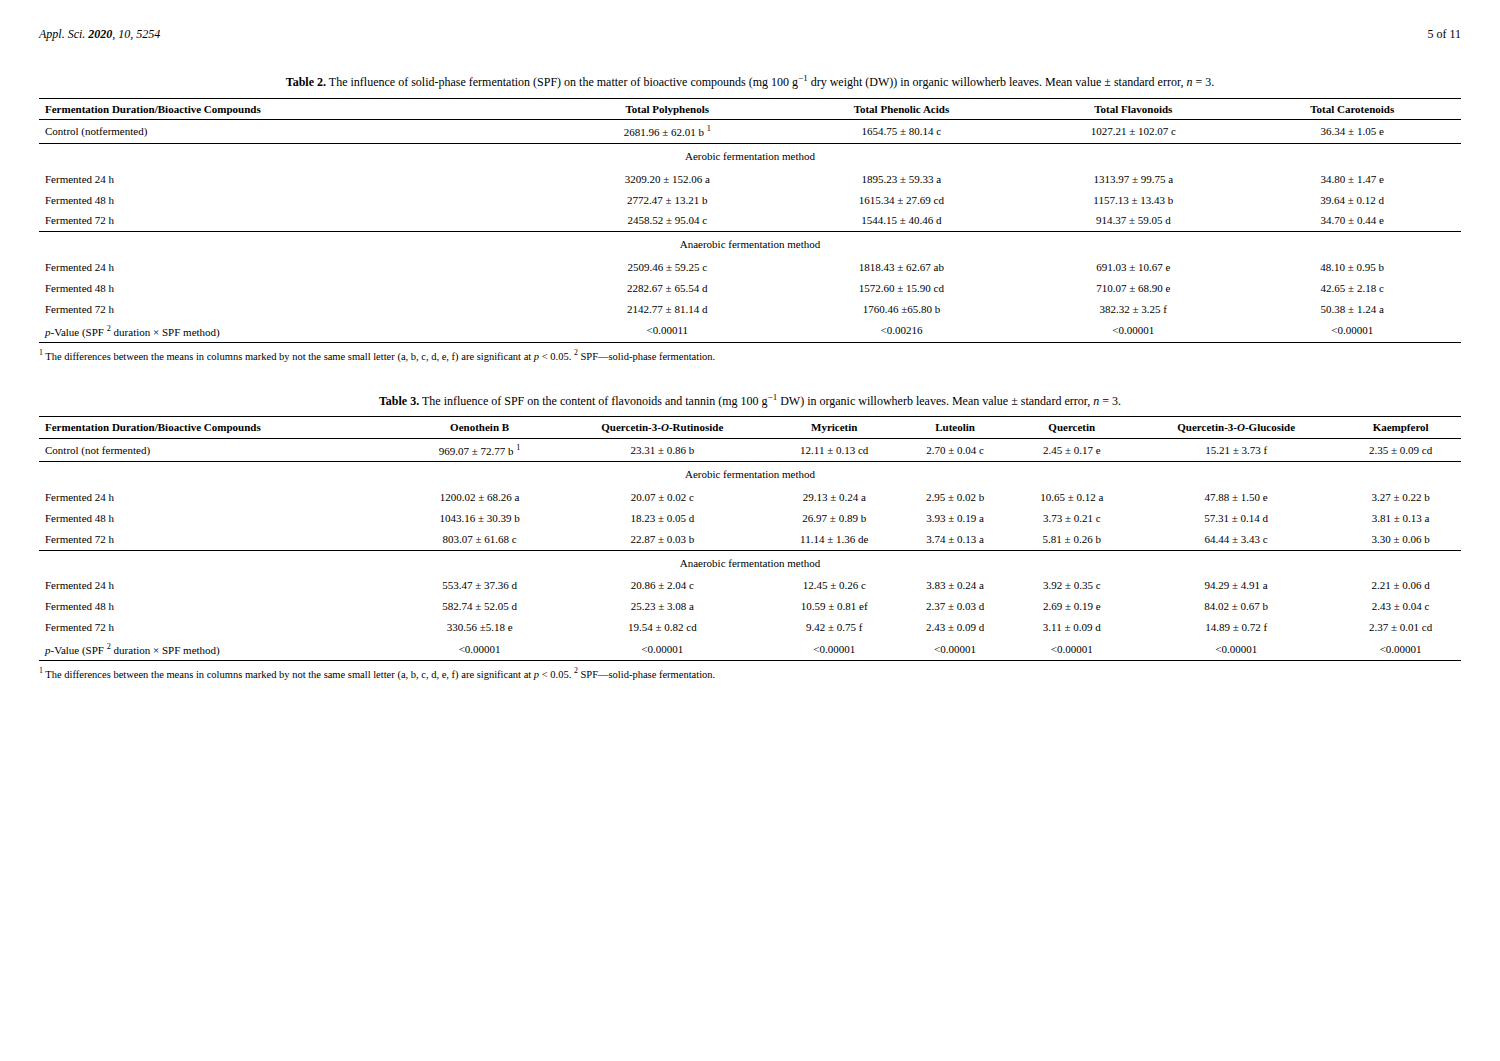Appl. Sci. 2020, 10, 5254
5 of 11
Table 2. The influence of solid-phase fermentation (SPF) on the matter of bioactive compounds (mg 100 g−1 dry weight (DW)) in organic willowherb leaves. Mean value ± standard error, n = 3.
| Fermentation Duration/Bioactive Compounds | Total Polyphenols | Total Phenolic Acids | Total Flavonoids | Total Carotenoids |
| --- | --- | --- | --- | --- |
| Control (notfermented) | 2681.96 ± 62.01 b 1 | 1654.75 ± 80.14 c | 1027.21 ± 102.07 c | 36.34 ± 1.05 e |
| Aerobic fermentation method |
| Fermented 24 h | 3209.20 ± 152.06 a | 1895.23 ± 59.33 a | 1313.97 ± 99.75 a | 34.80 ± 1.47 e |
| Fermented 48 h | 2772.47 ± 13.21 b | 1615.34 ± 27.69 cd | 1157.13 ± 13.43 b | 39.64 ± 0.12 d |
| Fermented 72 h | 2458.52 ± 95.04 c | 1544.15 ± 40.46 d | 914.37 ± 59.05 d | 34.70 ± 0.44 e |
| Anaerobic fermentation method |
| Fermented 24 h | 2509.46 ± 59.25 c | 1818.43 ± 62.67 ab | 691.03 ± 10.67 e | 48.10 ± 0.95 b |
| Fermented 48 h | 2282.67 ± 65.54 d | 1572.60 ± 15.90 cd | 710.07 ± 68.90 e | 42.65 ± 2.18 c |
| Fermented 72 h | 2142.77 ± 81.14 d | 1760.46 ±65.80 b | 382.32 ± 3.25 f | 50.38 ± 1.24 a |
| p -Value (SPF 2 duration × SPF method) | <0.00011 | <0.00216 | <0.00001 | <0.00001 |
1 The differences between the means in columns marked by not the same small letter (a, b, c, d, e, f) are significant at p < 0.05. 2 SPF—solid-phase fermentation.
Table 3. The influence of SPF on the content of flavonoids and tannin (mg 100 g−1 DW) in organic willowherb leaves. Mean value ± standard error, n = 3.
| Fermentation Duration/Bioactive Compounds | Oenothein B | Quercetin-3- O -Rutinoside | Myricetin | Luteolin | Quercetin | Quercetin-3- O -Glucoside | Kaempferol |
| --- | --- | --- | --- | --- | --- | --- | --- |
| Control (not fermented) | 969.07 ± 72.77 b 1 | 23.31 ± 0.86 b | 12.11 ± 0.13 cd | 2.70 ± 0.04 c | 2.45 ± 0.17 e | 15.21 ± 3.73 f | 2.35 ± 0.09 cd |
| Aerobic fermentation method |
| Fermented 24 h | 1200.02 ± 68.26 a | 20.07 ± 0.02 c | 29.13 ± 0.24 a | 2.95 ± 0.02 b | 10.65 ± 0.12 a | 47.88 ± 1.50 e | 3.27 ± 0.22 b |
| Fermented 48 h | 1043.16 ± 30.39 b | 18.23 ± 0.05 d | 26.97 ± 0.89 b | 3.93 ± 0.19 a | 3.73 ± 0.21 c | 57.31 ± 0.14 d | 3.81 ± 0.13 a |
| Fermented 72 h | 803.07 ± 61.68 c | 22.87 ± 0.03 b | 11.14 ± 1.36 de | 3.74 ± 0.13 a | 5.81 ± 0.26 b | 64.44 ± 3.43 c | 3.30 ± 0.06 b |
| Anaerobic fermentation method |
| Fermented 24 h | 553.47 ± 37.36 d | 20.86 ± 2.04 c | 12.45 ± 0.26 c | 3.83 ± 0.24 a | 3.92 ± 0.35 c | 94.29 ± 4.91 a | 2.21 ± 0.06 d |
| Fermented 48 h | 582.74 ± 52.05 d | 25.23 ± 3.08 a | 10.59 ± 0.81 ef | 2.37 ± 0.03 d | 2.69 ± 0.19 e | 84.02 ± 0.67 b | 2.43 ± 0.04 c |
| Fermented 72 h | 330.56 ±5.18 e | 19.54 ± 0.82 cd | 9.42 ± 0.75 f | 2.43 ± 0.09 d | 3.11 ± 0.09 d | 14.89 ± 0.72 f | 2.37 ± 0.01 cd |
| p -Value (SPF 2 duration × SPF method) | <0.00001 | <0.00001 | <0.00001 | <0.00001 | <0.00001 | <0.00001 | <0.00001 |
1 The differences between the means in columns marked by not the same small letter (a, b, c, d, e, f) are significant at p < 0.05. 2 SPF—solid-phase fermentation.